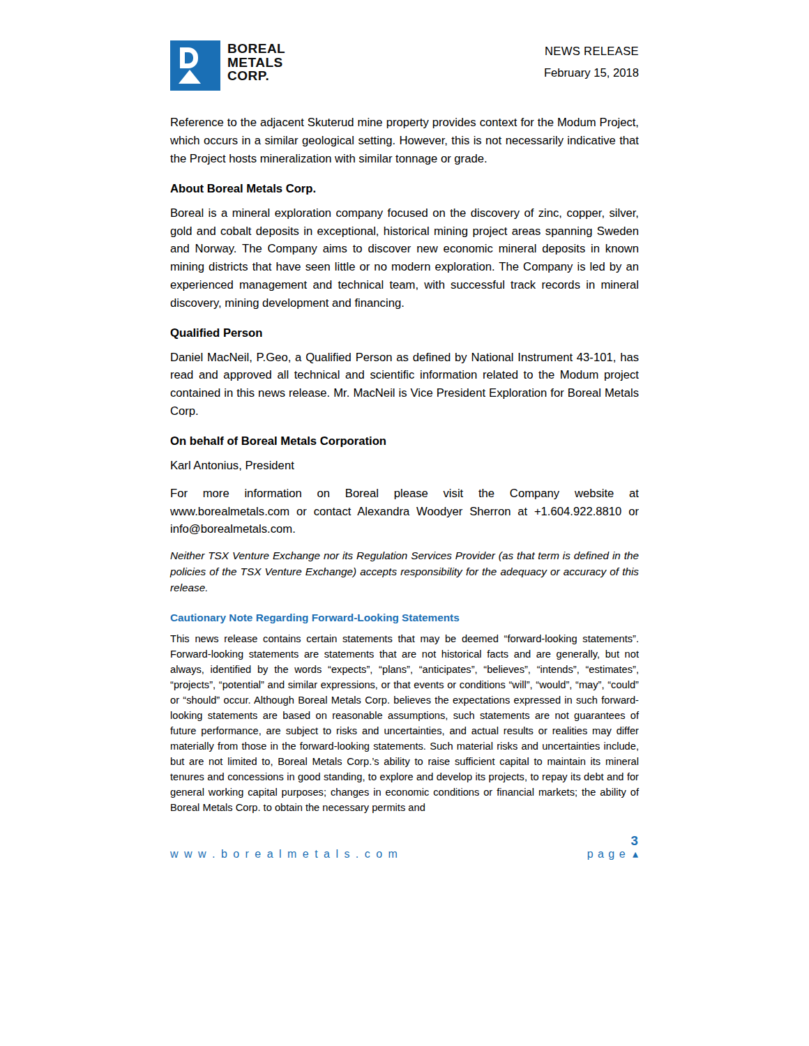BOREAL
METALS
CORP.
NEWS RELEASE
February 15, 2018
Reference to the adjacent Skuterud mine property provides context for the Modum Project, which occurs in a similar geological setting. However, this is not necessarily indicative that the Project hosts mineralization with similar tonnage or grade.
About Boreal Metals Corp.
Boreal is a mineral exploration company focused on the discovery of zinc, copper, silver, gold and cobalt deposits in exceptional, historical mining project areas spanning Sweden and Norway. The Company aims to discover new economic mineral deposits in known mining districts that have seen little or no modern exploration. The Company is led by an experienced management and technical team, with successful track records in mineral discovery, mining development and financing.
Qualified Person
Daniel MacNeil, P.Geo, a Qualified Person as defined by National Instrument 43-101, has read and approved all technical and scientific information related to the Modum project contained in this news release. Mr. MacNeil is Vice President Exploration for Boreal Metals Corp.
On behalf of Boreal Metals Corporation
Karl Antonius, President
For more information on Boreal please visit the Company website at www.borealmetals.com or contact Alexandra Woodyer Sherron at +1.604.922.8810 or info@borealmetals.com.
Neither TSX Venture Exchange nor its Regulation Services Provider (as that term is defined in the policies of the TSX Venture Exchange) accepts responsibility for the adequacy or accuracy of this release.
Cautionary Note Regarding Forward-Looking Statements
This news release contains certain statements that may be deemed “forward-looking statements”. Forward-looking statements are statements that are not historical facts and are generally, but not always, identified by the words “expects”, “plans”, “anticipates”, “believes”, “intends”, “estimates”, “projects”, “potential” and similar expressions, or that events or conditions “will”, “would”, “may”, “could” or “should” occur. Although Boreal Metals Corp. believes the expectations expressed in such forward-looking statements are based on reasonable assumptions, such statements are not guarantees of future performance, are subject to risks and uncertainties, and actual results or realities may differ materially from those in the forward-looking statements. Such material risks and uncertainties include, but are not limited to, Boreal Metals Corp.’s ability to raise sufficient capital to maintain its mineral tenures and concessions in good standing, to explore and develop its projects, to repay its debt and for general working capital purposes; changes in economic conditions or financial markets; the ability of Boreal Metals Corp. to obtain the necessary permits and
w w w . b o r e a l m e t a l s . c o m
3 p a g e ▴